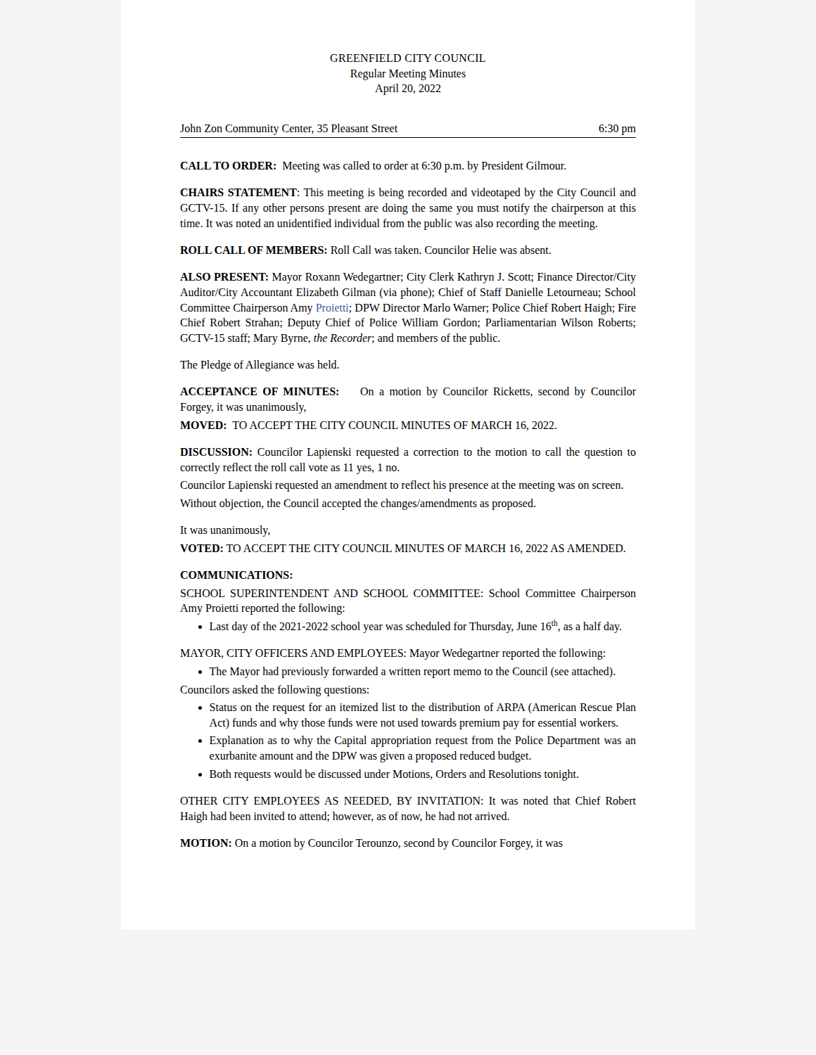GREENFIELD CITY COUNCIL
Regular Meeting Minutes
April 20, 2022
John Zon Community Center, 35 Pleasant Street 6:30 pm
CALL TO ORDER: Meeting was called to order at 6:30 p.m. by President Gilmour.
CHAIRS STATEMENT: This meeting is being recorded and videotaped by the City Council and GCTV-15. If any other persons present are doing the same you must notify the chairperson at this time. It was noted an unidentified individual from the public was also recording the meeting.
ROLL CALL OF MEMBERS: Roll Call was taken. Councilor Helie was absent.
ALSO PRESENT: Mayor Roxann Wedegartner; City Clerk Kathryn J. Scott; Finance Director/City Auditor/City Accountant Elizabeth Gilman (via phone); Chief of Staff Danielle Letourneau; School Committee Chairperson Amy Proietti; DPW Director Marlo Warner; Police Chief Robert Haigh; Fire Chief Robert Strahan; Deputy Chief of Police William Gordon; Parliamentarian Wilson Roberts; GCTV-15 staff; Mary Byrne, the Recorder; and members of the public.
The Pledge of Allegiance was held.
ACCEPTANCE OF MINUTES: On a motion by Councilor Ricketts, second by Councilor Forgey, it was unanimously,
MOVED: TO ACCEPT THE CITY COUNCIL MINUTES OF MARCH 16, 2022.
DISCUSSION: Councilor Lapienski requested a correction to the motion to call the question to correctly reflect the roll call vote as 11 yes, 1 no.
Councilor Lapienski requested an amendment to reflect his presence at the meeting was on screen.
Without objection, the Council accepted the changes/amendments as proposed.
It was unanimously,
VOTED: TO ACCEPT THE CITY COUNCIL MINUTES OF MARCH 16, 2022 AS AMENDED.
COMMUNICATIONS:
SCHOOL SUPERINTENDENT AND SCHOOL COMMITTEE: School Committee Chairperson Amy Proietti reported the following:
Last day of the 2021-2022 school year was scheduled for Thursday, June 16th, as a half day.
MAYOR, CITY OFFICERS AND EMPLOYEES: Mayor Wedegartner reported the following:
The Mayor had previously forwarded a written report memo to the Council (see attached).
Councilors asked the following questions:
Status on the request for an itemized list to the distribution of ARPA (American Rescue Plan Act) funds and why those funds were not used towards premium pay for essential workers.
Explanation as to why the Capital appropriation request from the Police Department was an exurbanite amount and the DPW was given a proposed reduced budget.
Both requests would be discussed under Motions, Orders and Resolutions tonight.
OTHER CITY EMPLOYEES AS NEEDED, BY INVITATION: It was noted that Chief Robert Haigh had been invited to attend; however, as of now, he had not arrived.
MOTION: On a motion by Councilor Terounzo, second by Councilor Forgey, it was